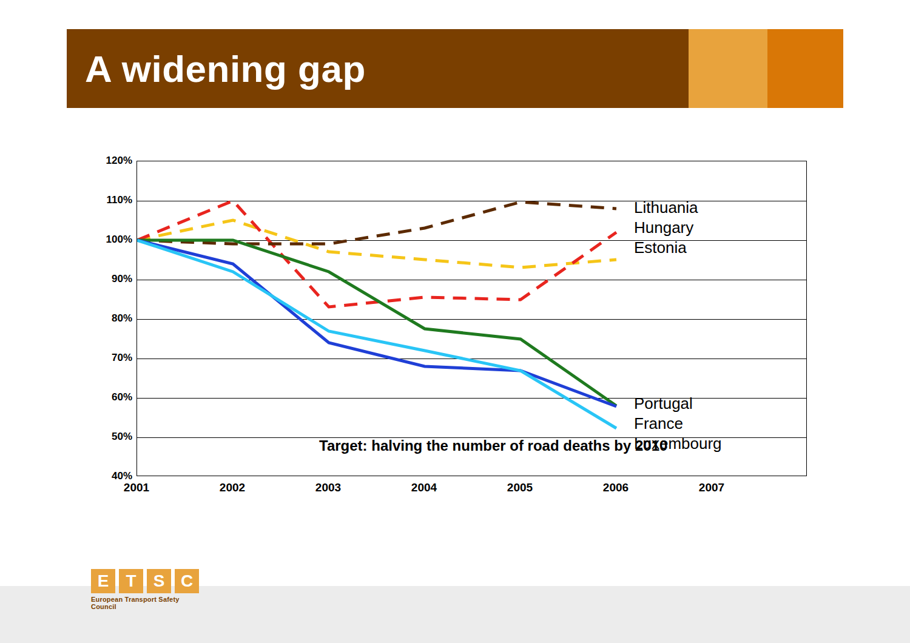A widening gap
120%
110%
100%
90%
80%
70%
60%
50%
40%
Target: halving the number of road deaths by 2010
2001
2002
2003
2004
2005
2006
2007
Lithuania
Hungary
Estonia
Portugal
France
Luxembourg
ETSC
European Transport Safety Council